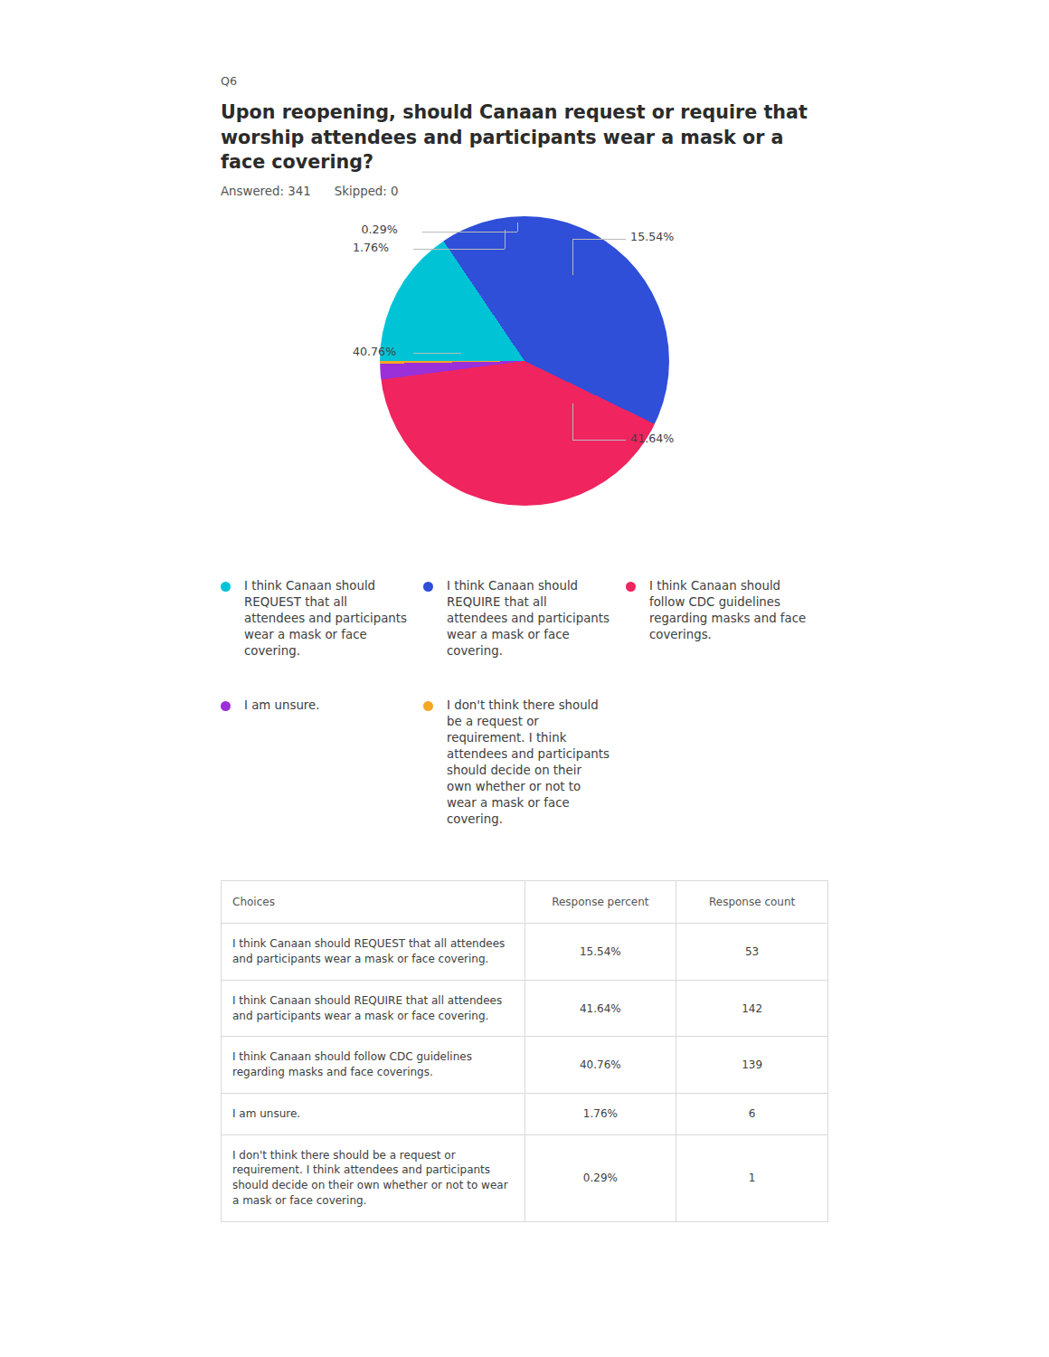Q6
Upon reopening, should Canaan request or require that worship attendees and participants wear a mask or a face covering?
Answered: 341 Skipped: 0
15.54%
41.64%
40.76%
1.76%
0.29%
I think Canaan should REQUEST that all attendees and participants wear a mask or face covering.
I think Canaan should REQUIRE that all attendees and participants wear a mask or face covering.
I think Canaan should follow CDC guidelines regarding masks and face coverings.
I am unsure.
I don't think there should be a request or requirement. I think attendees and participants should decide on their own whether or not to wear a mask or face covering.
| Choices | Response percent | Response count |
| --- | --- | --- |
| I think Canaan should REQUEST that all attendees and participants wear a mask or face covering. | 15.54% | 53 |
| I think Canaan should REQUIRE that all attendees and participants wear a mask or face covering. | 41.64% | 142 |
| I think Canaan should follow CDC guidelines regarding masks and face coverings. | 40.76% | 139 |
| I am unsure. | 1.76% | 6 |
| I don't think there should be a request or requirement. I think attendees and participants should decide on their own whether or not to wear a mask or face covering. | 0.29% | 1 |